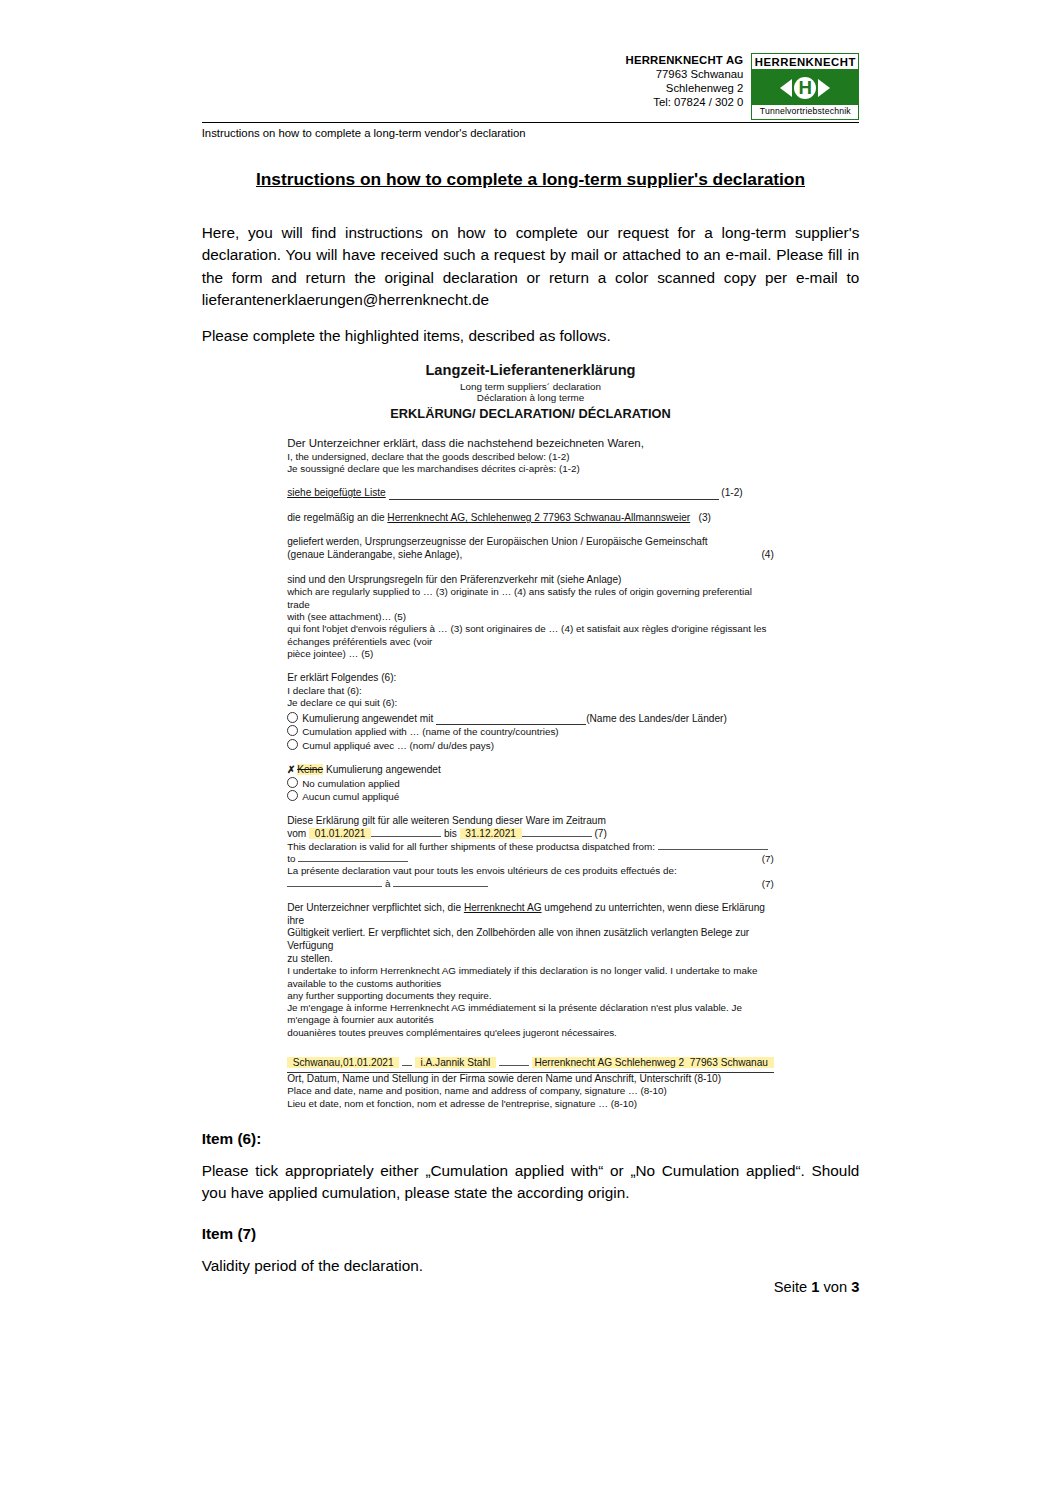HERRENKNECHT AG
77963 Schwanau
Schlehenweg 2
Tel: 07824 / 302 0
HERRENKNECHT
H
Tunnelvortriebstechnik
Instructions on how to complete a long-term vendor's declaration
Instructions on how to complete a long-term supplier's declaration
Here, you will find instructions on how to complete our request for a long-term supplier's declaration. You will have received such a request by mail or attached to an e-mail. Please fill in the form and return the original declaration or return a color scanned copy per e-mail to lieferantenerklaerungen@herrenknecht.de
Please complete the highlighted items, described as follows.
Langzeit-Lieferantenerklärung
Long term suppliers´ declaration
Déclaration à long terme
ERKLÄRUNG/ DECLARATION/ DÉCLARATION
Der Unterzeichner erklärt, dass die nachstehend bezeichneten Waren,
I, the undersigned, declare that the goods described below: (1-2)
Je soussigné declare que les marchandises décrites ci-après: (1-2)
siehe beigefügte Liste (1-2)
die regelmäßig an die Herrenknecht AG, Schlehenweg 2 77963 Schwanau-Allmannsweier (3)
geliefert werden, Ursprungserzeugnisse der Europäischen Union / Europäische Gemeinschaft
(genaue Länderangabe, siehe Anlage), (4)
sind und den Ursprungsregeln für den Präferenzverkehr mit (siehe Anlage)
which are regularly supplied to … (3) originate in … (4) ans satisfy the rules of origin governing preferential trade
with (see attachment)… (5)
qui font l'objet d'envois réguliers à … (3) sont originaires de … (4) et satisfait aux règles d'origine régissant les échanges préférentiels avec (voir
pièce jointee) … (5)
Er erklärt Folgendes (6):
I declare that (6):
Je declare ce qui suit (6):
Kumulierung angewendet mit (Name des Landes/der Länder)
Cumulation applied with … (name of the country/countries)
Cumul appliqué avec … (nom/ du/des pays)
✗Keine Kumulierung angewendet
No cumulation applied
Aucun cumul appliqué
Diese Erklärung gilt für alle weiteren Sendung dieser Ware im Zeitraum
vom 01.01.2021 bis 31.12.2021 (7)
This declaration is valid for all further shipments of these productsa dispatched from: to (7)
La présente declaration vaut pour touts les envois ultérieurs de ces produits effectués de: à (7)
Der Unterzeichner verpflichtet sich, die Herrenknecht AG umgehend zu unterrichten, wenn diese Erklärung ihre
Gültigkeit verliert. Er verpflichtet sich, den Zollbehörden alle von ihnen zusätzlich verlangten Belege zur Verfügung
zu stellen.
I undertake to inform Herrenknecht AG immediately if this declaration is no longer valid. I undertake to make available to the customs authorities
any further supporting documents they require.
Je m'engage à informe Herrenknecht AG immédiatement si la présente déclaration n'est plus valable. Je m'engage à fournier aux autorités
douanières toutes preuves complémentaires qu'elees jugeront nécessaires.
Schwanau,01.01.2021 i.A.Jannik Stahl Herrenknecht AG Schlehenweg 2 77963 Schwanau
Ort, Datum, Name und Stellung in der Firma sowie deren Name und Anschrift, Unterschrift (8-10)
Place and date, name and position, name and address of company, signature … (8-10)
Lieu et date, nom et fonction, nom et adresse de l'entreprise, signature … (8-10)
Item (6):
Please tick appropriately either „Cumulation applied with“ or „No Cumulation applied“. Should you have applied cumulation, please state the according origin.
Item (7)
Validity period of the declaration.
Seite 1 von 3